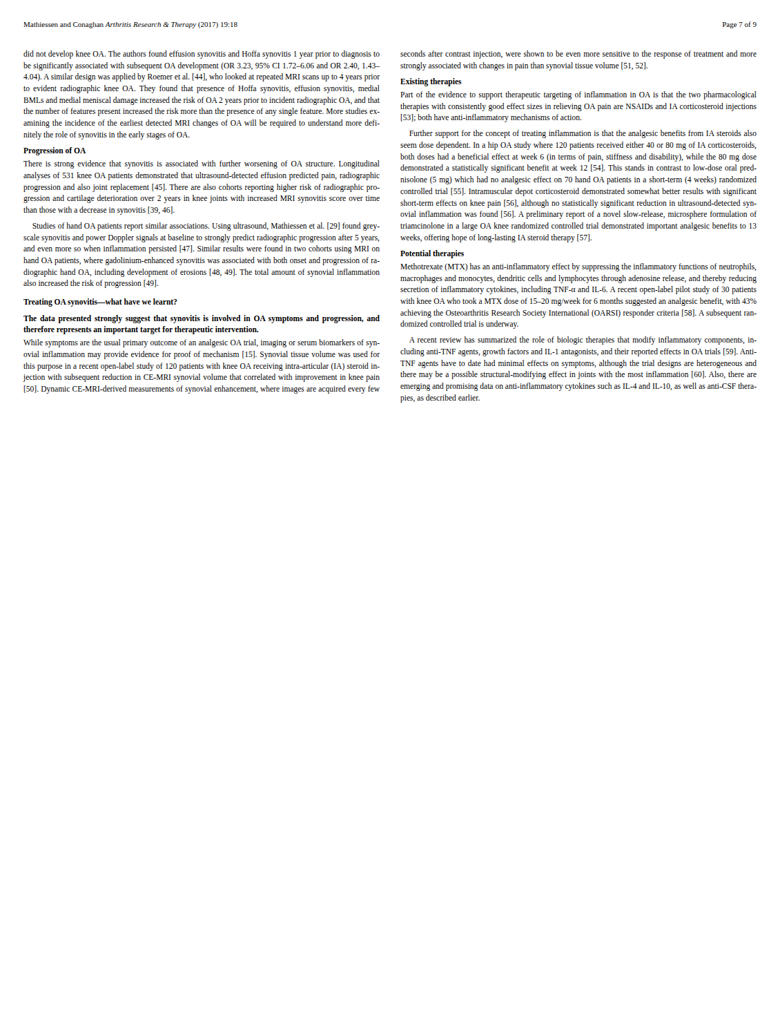Mathiessen and Conaghan Arthritis Research & Therapy (2017) 19:18
Page 7 of 9
did not develop knee OA. The authors found effusion synovitis and Hoffa synovitis 1 year prior to diagnosis to be significantly associated with subsequent OA development (OR 3.23, 95% CI 1.72–6.06 and OR 2.40, 1.43–4.04). A similar design was applied by Roemer et al. [44], who looked at repeated MRI scans up to 4 years prior to evident radiographic knee OA. They found that presence of Hoffa synovitis, effusion synovitis, medial BMLs and medial meniscal damage increased the risk of OA 2 years prior to incident radiographic OA, and that the number of features present increased the risk more than the presence of any single feature. More studies examining the incidence of the earliest detected MRI changes of OA will be required to understand more definitely the role of synovitis in the early stages of OA.
Progression of OA
There is strong evidence that synovitis is associated with further worsening of OA structure. Longitudinal analyses of 531 knee OA patients demonstrated that ultrasound-detected effusion predicted pain, radiographic progression and also joint replacement [45]. There are also cohorts reporting higher risk of radiographic progression and cartilage deterioration over 2 years in knee joints with increased MRI synovitis score over time than those with a decrease in synovitis [39, 46].
Studies of hand OA patients report similar associations. Using ultrasound, Mathiessen et al. [29] found grey-scale synovitis and power Doppler signals at baseline to strongly predict radiographic progression after 5 years, and even more so when inflammation persisted [47]. Similar results were found in two cohorts using MRI on hand OA patients, where gadolinium-enhanced synovitis was associated with both onset and progression of radiographic hand OA, including development of erosions [48, 49]. The total amount of synovial inflammation also increased the risk of progression [49].
Treating OA synovitis—what have we learnt?
The data presented strongly suggest that synovitis is involved in OA symptoms and progression, and therefore represents an important target for therapeutic intervention.
While symptoms are the usual primary outcome of an analgesic OA trial, imaging or serum biomarkers of synovial inflammation may provide evidence for proof of mechanism [15]. Synovial tissue volume was used for this purpose in a recent open-label study of 120 patients with knee OA receiving intra-articular (IA) steroid injection with subsequent reduction in CE-MRI synovial volume that correlated with improvement in knee pain [50]. Dynamic CE-MRI-derived measurements of synovial enhancement, where images are acquired every few seconds after contrast injection, were shown to be even more sensitive to the response of treatment and more strongly associated with changes in pain than synovial tissue volume [51, 52].
Existing therapies
Part of the evidence to support therapeutic targeting of inflammation in OA is that the two pharmacological therapies with consistently good effect sizes in relieving OA pain are NSAIDs and IA corticosteroid injections [53]; both have anti-inflammatory mechanisms of action.
Further support for the concept of treating inflammation is that the analgesic benefits from IA steroids also seem dose dependent. In a hip OA study where 120 patients received either 40 or 80 mg of IA corticosteroids, both doses had a beneficial effect at week 6 (in terms of pain, stiffness and disability), while the 80 mg dose demonstrated a statistically significant benefit at week 12 [54]. This stands in contrast to low-dose oral prednisolone (5 mg) which had no analgesic effect on 70 hand OA patients in a short-term (4 weeks) randomized controlled trial [55]. Intramuscular depot corticosteroid demonstrated somewhat better results with significant short-term effects on knee pain [56], although no statistically significant reduction in ultrasound-detected synovial inflammation was found [56]. A preliminary report of a novel slow-release, microsphere formulation of triamcinolone in a large OA knee randomized controlled trial demonstrated important analgesic benefits to 13 weeks, offering hope of long-lasting IA steroid therapy [57].
Potential therapies
Methotrexate (MTX) has an anti-inflammatory effect by suppressing the inflammatory functions of neutrophils, macrophages and monocytes, dendritic cells and lymphocytes through adenosine release, and thereby reducing secretion of inflammatory cytokines, including TNF-α and IL-6. A recent open-label pilot study of 30 patients with knee OA who took a MTX dose of 15–20 mg/week for 6 months suggested an analgesic benefit, with 43% achieving the Osteoarthritis Research Society International (OARSI) responder criteria [58]. A subsequent randomized controlled trial is underway.
A recent review has summarized the role of biologic therapies that modify inflammatory components, including anti-TNF agents, growth factors and IL-1 antagonists, and their reported effects in OA trials [59]. Anti-TNF agents have to date had minimal effects on symptoms, although the trial designs are heterogeneous and there may be a possible structural-modifying effect in joints with the most inflammation [60]. Also, there are emerging and promising data on anti-inflammatory cytokines such as IL-4 and IL-10, as well as anti-CSF therapies, as described earlier.